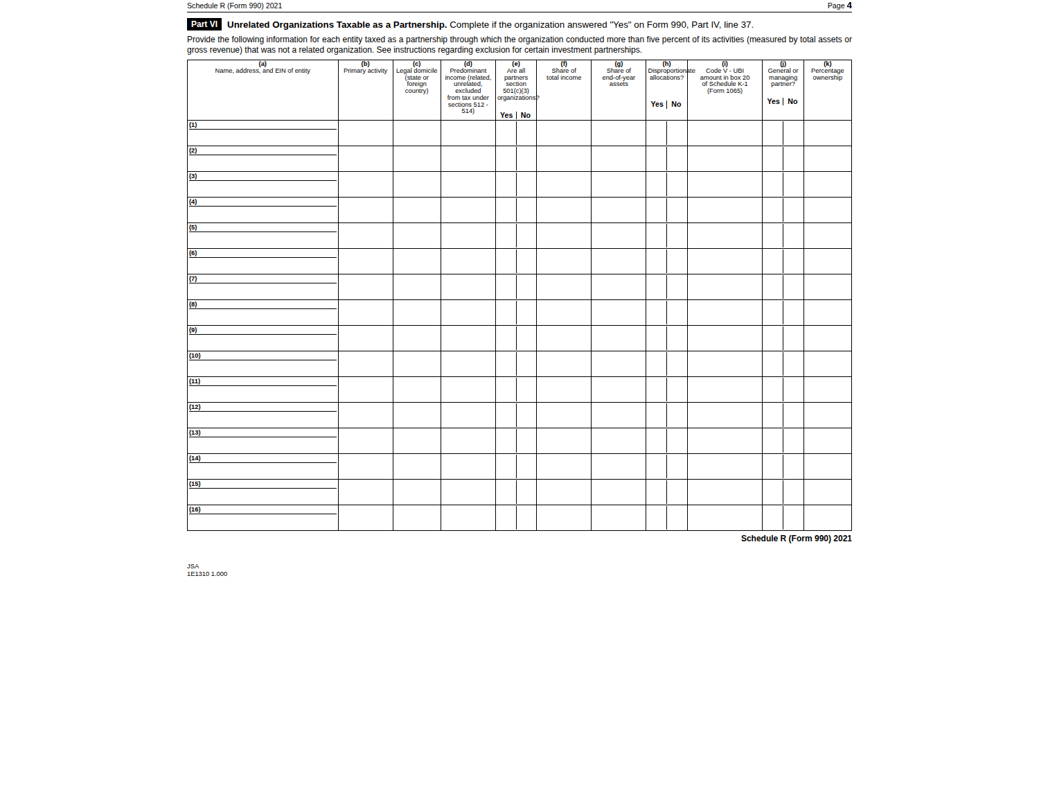Schedule R (Form 990) 2021
Page 4
Part VI
Unrelated Organizations Taxable as a Partnership. Complete if the organization answered "Yes" on Form 990, Part IV, line 37.
Provide the following information for each entity taxed as a partnership through which the organization conducted more than five percent of its activities (measured by total assets or gross revenue) that was not a related organization. See instructions regarding exclusion for certain investment partnerships.
| (a) Name, address, and EIN of entity | (b) Primary activity | (c) Legal domicile (state or foreign country) | (d) Predominant income (related, unrelated, excluded from tax under sections 512 - 514) | (e) Are all partners section 501(c)(3) organizations? Yes No | (f) Share of total income | (g) Share of end-of-year assets | (h) Disproportionate allocations? Yes No | (i) Code V - UBI amount in box 20 of Schedule K-1 (Form 1065) | (j) General or managing partner? Yes No | (k) Percentage ownership |
| --- | --- | --- | --- | --- | --- | --- | --- | --- | --- | --- |
| (1) | | | | | | | | | | |
| (2) | | | | | | | | | | |
| (3) | | | | | | | | | | |
| (4) | | | | | | | | | | |
| (5) | | | | | | | | | | |
| (6) | | | | | | | | | | |
| (7) | | | | | | | | | | |
| (8) | | | | | | | | | | |
| (9) | | | | | | | | | | |
| (10) | | | | | | | | | | |
| (11) | | | | | | | | | | |
| (12) | | | | | | | | | | |
| (13) | | | | | | | | | | |
| (14) | | | | | | | | | | |
| (15) | | | | | | | | | | |
| (16) | | | | | | | | | | |
Schedule R (Form 990) 2021
JSA
1E1310 1.000